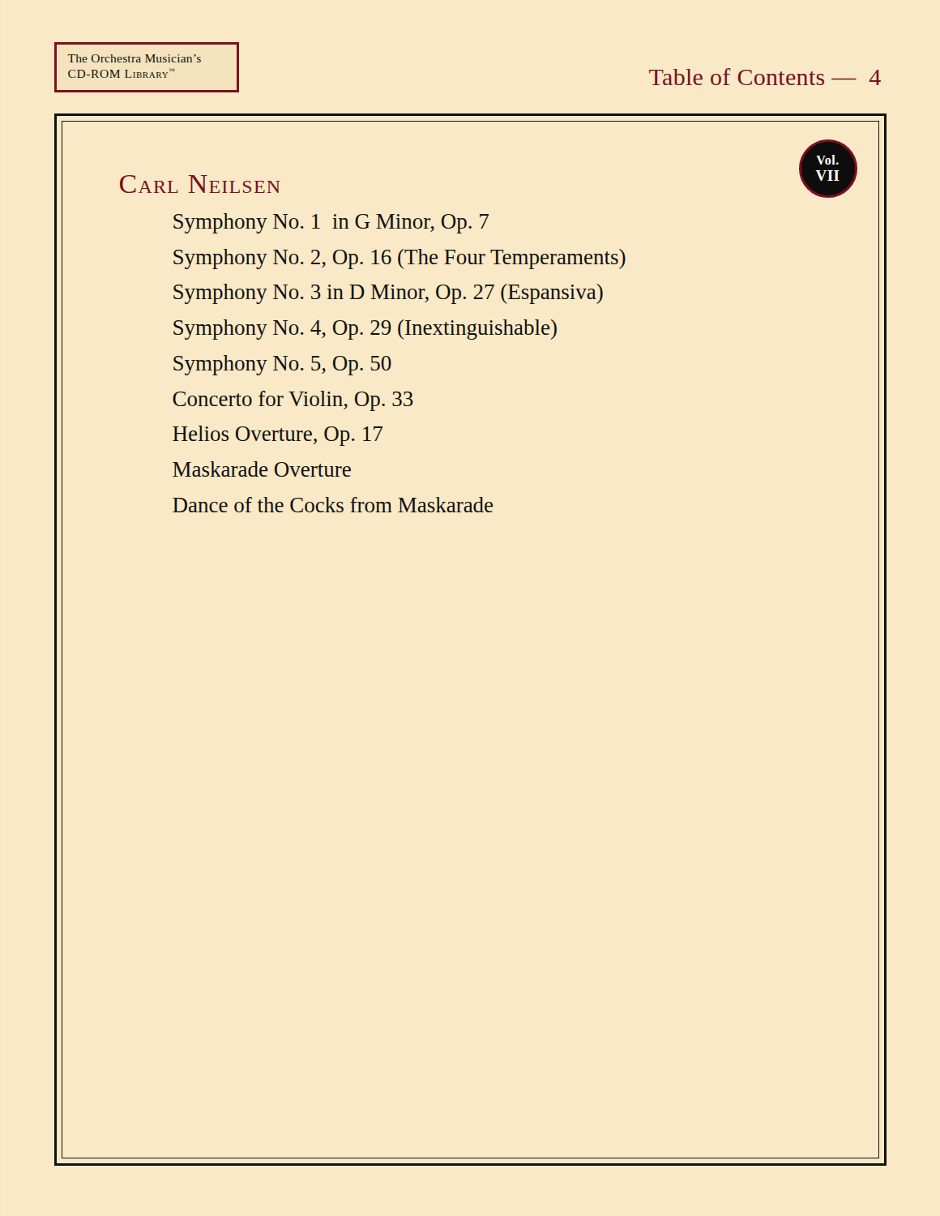The Orchestra Musician’s
CD-ROM Library™
Table of Contents — 4
Vol. VII
Carl Neilsen
Symphony No. 1 in G Minor, Op. 7
Symphony No. 2, Op. 16 (The Four Temperaments)
Symphony No. 3 in D Minor, Op. 27 (Espansiva)
Symphony No. 4, Op. 29 (Inextinguishable)
Symphony No. 5, Op. 50
Concerto for Violin, Op. 33
Helios Overture, Op. 17
Maskarade Overture
Dance of the Cocks from Maskarade